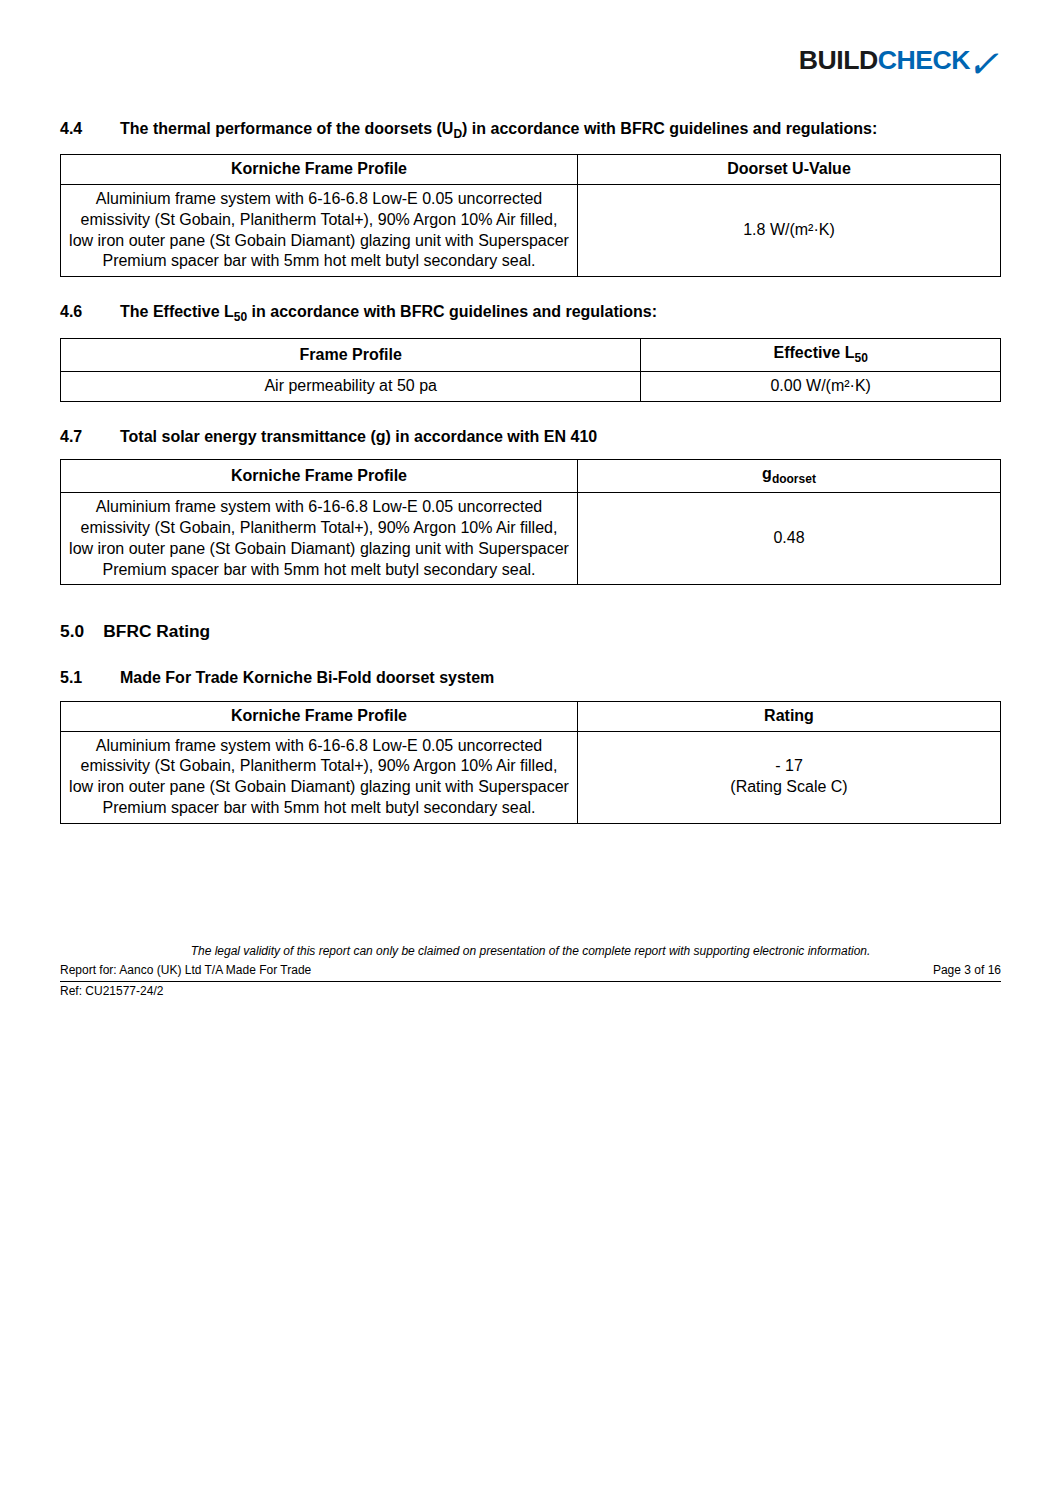BUILD CHECK✓
4.4 The thermal performance of the doorsets (UD) in accordance with BFRC guidelines and regulations:
| Korniche Frame Profile | Doorset U-Value |
| --- | --- |
| Aluminium frame system with 6-16-6.8 Low-E 0.05 uncorrected emissivity (St Gobain, Planitherm Total+), 90% Argon 10% Air filled, low iron outer pane (St Gobain Diamant) glazing unit with Superspacer Premium spacer bar with 5mm hot melt butyl secondary seal. | 1.8 W/(m²·K) |
4.6 The Effective L50 in accordance with BFRC guidelines and regulations:
| Frame Profile | Effective L 50 |
| --- | --- |
| Air permeability at 50 pa | 0.00 W/(m²·K) |
4.7 Total solar energy transmittance (g) in accordance with EN 410
| Korniche Frame Profile | g doorset |
| --- | --- |
| Aluminium frame system with 6-16-6.8 Low-E 0.05 uncorrected emissivity (St Gobain, Planitherm Total+), 90% Argon 10% Air filled, low iron outer pane (St Gobain Diamant) glazing unit with Superspacer Premium spacer bar with 5mm hot melt butyl secondary seal. | 0.48 |
5.0 BFRC Rating
5.1 Made For Trade Korniche Bi-Fold doorset system
| Korniche Frame Profile | Rating |
| --- | --- |
| Aluminium frame system with 6-16-6.8 Low-E 0.05 uncorrected emissivity (St Gobain, Planitherm Total+), 90% Argon 10% Air filled, low iron outer pane (St Gobain Diamant) glazing unit with Superspacer Premium spacer bar with 5mm hot melt butyl secondary seal. | - 17 (Rating Scale C) |
The legal validity of this report can only be claimed on presentation of the complete report with supporting electronic information.
Report for: Aanco (UK) Ltd T/A Made For Trade Page 3 of 16
Ref: CU21577-24/2